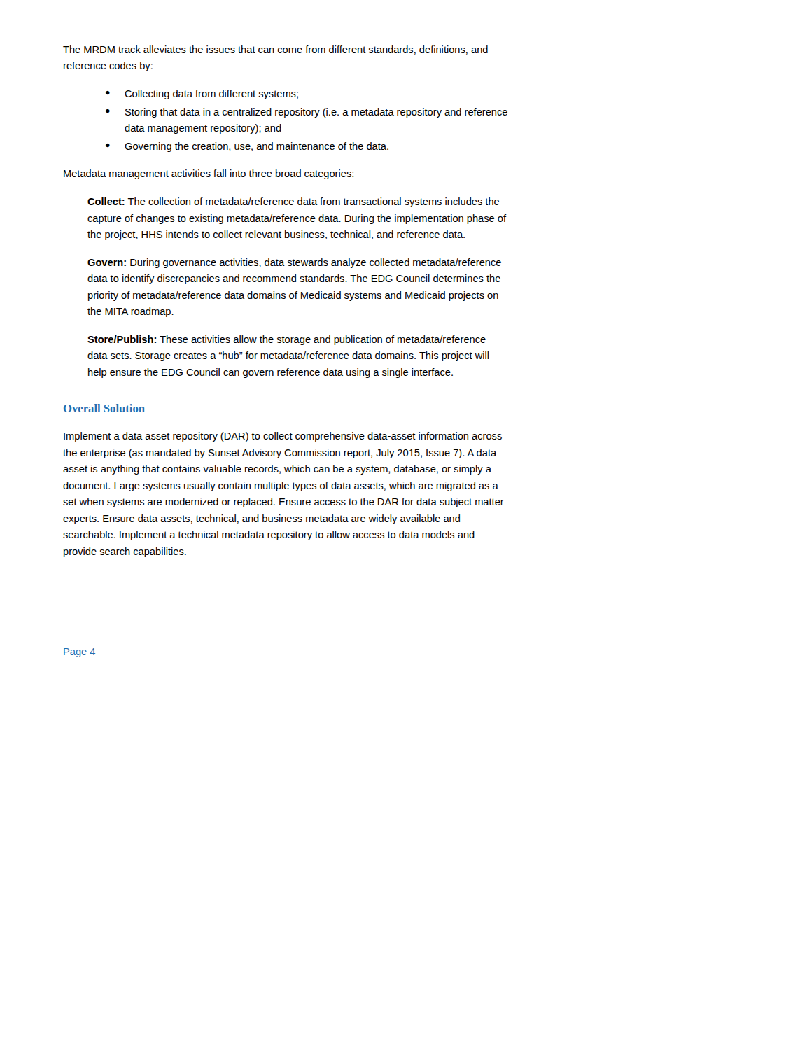The MRDM track alleviates the issues that can come from different standards, definitions, and reference codes by:
Collecting data from different systems;
Storing that data in a centralized repository (i.e. a metadata repository and reference data management repository); and
Governing the creation, use, and maintenance of the data.
Metadata management activities fall into three broad categories:
Collect: The collection of metadata/reference data from transactional systems includes the capture of changes to existing metadata/reference data. During the implementation phase of the project, HHS intends to collect relevant business, technical, and reference data.
Govern: During governance activities, data stewards analyze collected metadata/reference data to identify discrepancies and recommend standards. The EDG Council determines the priority of metadata/reference data domains of Medicaid systems and Medicaid projects on the MITA roadmap.
Store/Publish: These activities allow the storage and publication of metadata/reference data sets. Storage creates a “hub” for metadata/reference data domains. This project will help ensure the EDG Council can govern reference data using a single interface.
Overall Solution
Implement a data asset repository (DAR) to collect comprehensive data-asset information across the enterprise (as mandated by Sunset Advisory Commission report, July 2015, Issue 7). A data asset is anything that contains valuable records, which can be a system, database, or simply a document. Large systems usually contain multiple types of data assets, which are migrated as a set when systems are modernized or replaced. Ensure access to the DAR for data subject matter experts. Ensure data assets, technical, and business metadata are widely available and searchable. Implement a technical metadata repository to allow access to data models and provide search capabilities.
Page 4